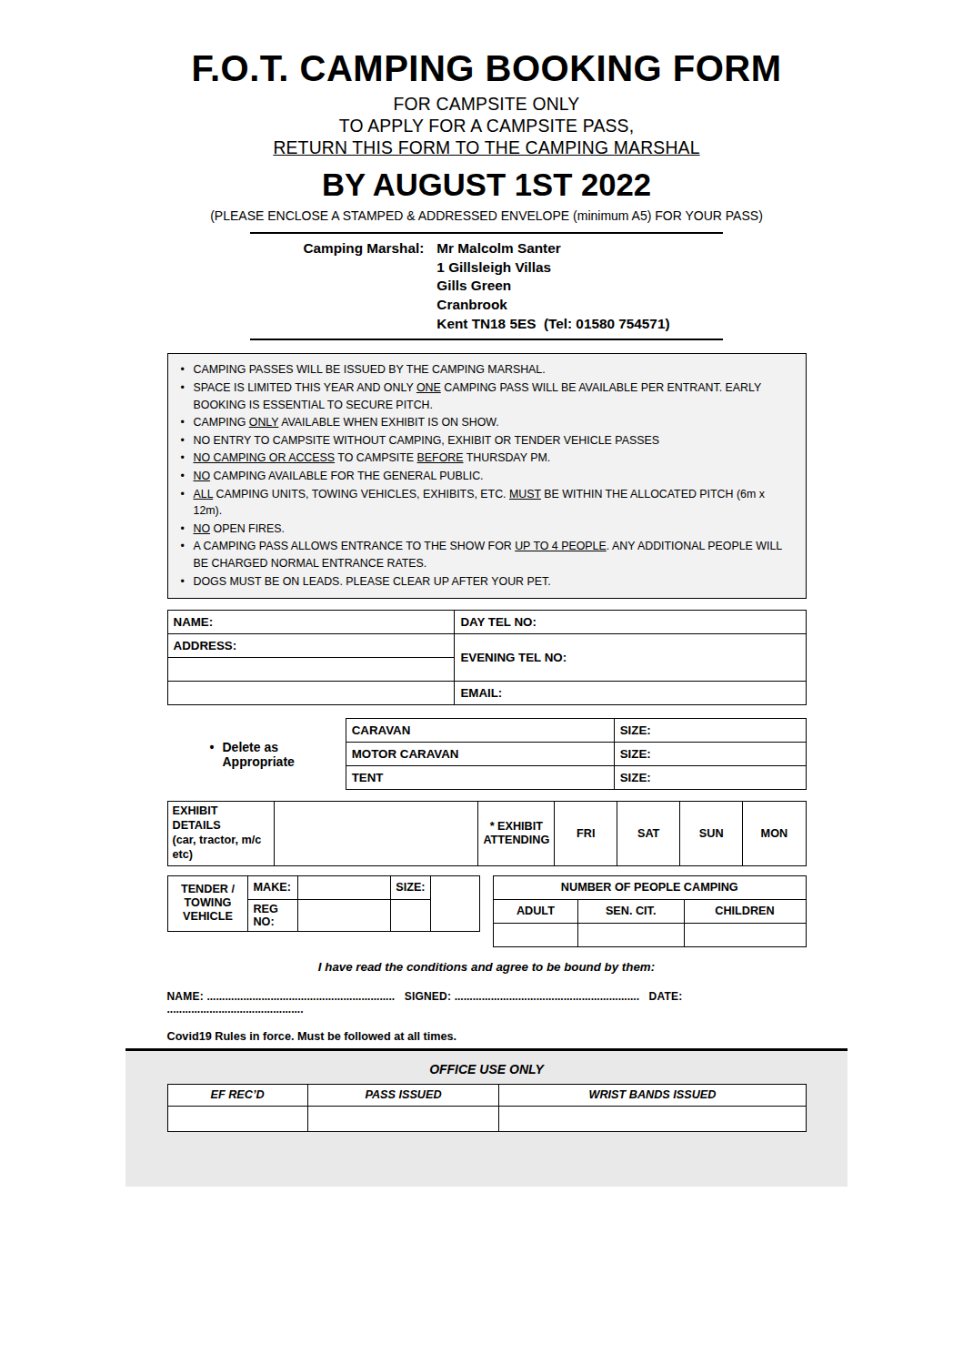F.O.T. CAMPING BOOKING FORM
FOR CAMPSITE ONLY
TO APPLY FOR A CAMPSITE PASS,
RETURN THIS FORM TO THE CAMPING MARSHAL
BY AUGUST 1ST 2022
(PLEASE ENCLOSE A STAMPED & ADDRESSED ENVELOPE (minimum A5) FOR YOUR PASS)
| Camping Marshal: | Mr Malcolm Santer 1 Gillsleigh Villas Gills Green Cranbrook Kent TN18 5ES (Tel: 01580 754571) |
CAMPING PASSES WILL BE ISSUED BY THE CAMPING MARSHAL.
SPACE IS LIMITED THIS YEAR AND ONLY ONE CAMPING PASS WILL BE AVAILABLE PER ENTRANT. EARLY BOOKING IS ESSENTIAL TO SECURE PITCH.
CAMPING ONLY AVAILABLE WHEN EXHIBIT IS ON SHOW.
NO ENTRY TO CAMPSITE WITHOUT CAMPING, EXHIBIT OR TENDER VEHICLE PASSES
NO CAMPING OR ACCESS TO CAMPSITE BEFORE THURSDAY PM.
NO CAMPING AVAILABLE FOR THE GENERAL PUBLIC.
ALL CAMPING UNITS, TOWING VEHICLES, EXHIBITS, ETC. MUST BE WITHIN THE ALLOCATED PITCH (6m x 12m).
NO OPEN FIRES.
A CAMPING PASS ALLOWS ENTRANCE TO THE SHOW FOR UP TO 4 PEOPLE. ANY ADDITIONAL PEOPLE WILL BE CHARGED NORMAL ENTRANCE RATES.
DOGS MUST BE ON LEADS. PLEASE CLEAR UP AFTER YOUR PET.
| NAME: | DAY TEL NO: |
| ADDRESS: | EVENING TEL NO: |
| | EMAIL: |
| Delete as Appropriate | CARAVAN | SIZE: |
| MOTOR CARAVAN | SIZE: |
| TENT | SIZE: |
| EXHIBIT DETAILS (car, tractor, m/c etc) | | * EXHIBIT ATTENDING | FRI | SAT | SUN | MON |
| / TENDER / TOWING VEHICLE / MAKE: / / SIZE: / / / REG NO: / / / | | / NUMBER OF PEOPLE CAMPING / / ADULT / SEN. CIT. / CHILDREN / |
I have read the conditions and agree to be bound by them:
NAME: .............................................................. SIGNED: ............................................................. DATE: .............................................
Covid19 Rules in force. Must be followed at all times.
OFFICE USE ONLY
| EF REC’D | PASS ISSUED | WRIST BANDS ISSUED |